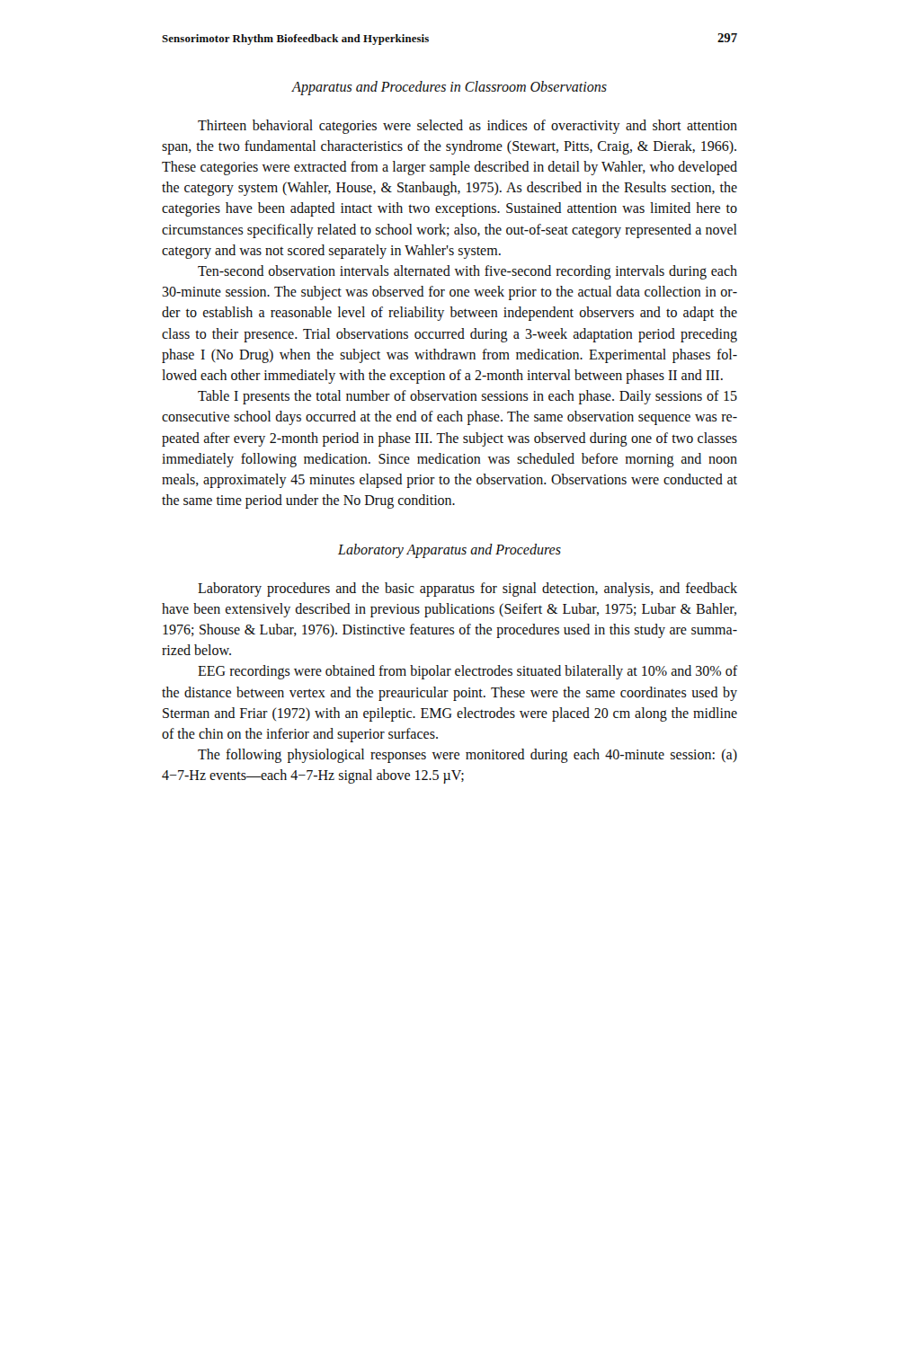Sensorimotor Rhythm Biofeedback and Hyperkinesis 297
Apparatus and Procedures in Classroom Observations
Thirteen behavioral categories were selected as indices of overactivity and short attention span, the two fundamental characteristics of the syndrome (Stewart, Pitts, Craig, & Dierak, 1966). These categories were extracted from a larger sample described in detail by Wahler, who developed the category system (Wahler, House, & Stanbaugh, 1975). As described in the Results section, the categories have been adapted intact with two exceptions. Sustained attention was limited here to circumstances specifically related to school work; also, the out-of-seat category represented a novel category and was not scored separately in Wahler's system.
Ten-second observation intervals alternated with five-second recording intervals during each 30-minute session. The subject was observed for one week prior to the actual data collection in order to establish a reasonable level of reliability between independent observers and to adapt the class to their presence. Trial observations occurred during a 3-week adaptation period preceding phase I (No Drug) when the subject was withdrawn from medication. Experimental phases followed each other immediately with the exception of a 2-month interval between phases II and III.
Table I presents the total number of observation sessions in each phase. Daily sessions of 15 consecutive school days occurred at the end of each phase. The same observation sequence was repeated after every 2-month period in phase III. The subject was observed during one of two classes immediately following medication. Since medication was scheduled before morning and noon meals, approximately 45 minutes elapsed prior to the observation. Observations were conducted at the same time period under the No Drug condition.
Laboratory Apparatus and Procedures
Laboratory procedures and the basic apparatus for signal detection, analysis, and feedback have been extensively described in previous publications (Seifert & Lubar, 1975; Lubar & Bahler, 1976; Shouse & Lubar, 1976). Distinctive features of the procedures used in this study are summarized below.
EEG recordings were obtained from bipolar electrodes situated bilaterally at 10% and 30% of the distance between vertex and the preauricular point. These were the same coordinates used by Sterman and Friar (1972) with an epileptic. EMG electrodes were placed 20 cm along the midline of the chin on the inferior and superior surfaces.
The following physiological responses were monitored during each 40-minute session: (a) 4−7-Hz events—each 4−7-Hz signal above 12.5 µV;